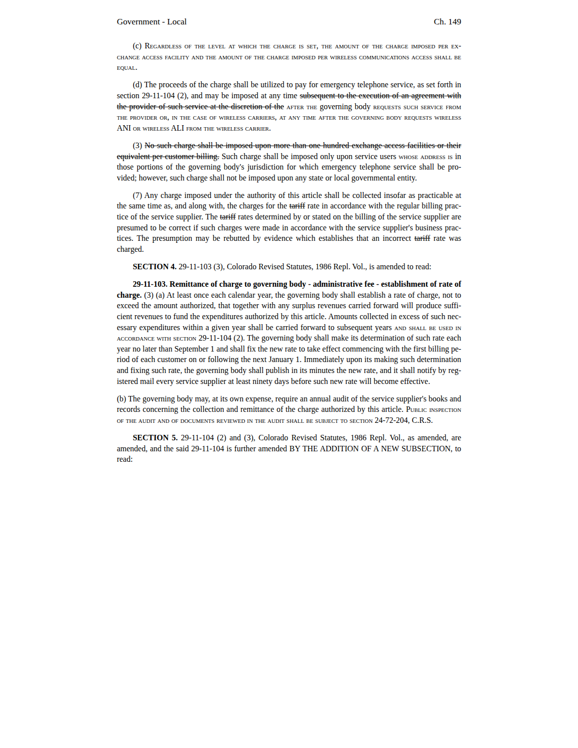Government - Local Ch. 149
(c) Regardless of the level at which the charge is set, the amount of the charge imposed per exchange access facility and the amount of the charge imposed per wireless communications access shall be equal.
(d) The proceeds of the charge shall be utilized to pay for emergency telephone service, as set forth in section 29-11-104 (2), and may be imposed at any time subsequent to the execution of an agreement with the provider of such service at the discretion of the after the governing body requests such service from the provider or, in the case of wireless carriers, at any time after the governing body requests wireless ANI or wireless ALI from the wireless carrier.
(3) No such charge shall be imposed upon more than one hundred exchange access facilities or their equivalent per customer billing. Such charge shall be imposed only upon service users whose address is in those portions of the governing body's jurisdiction for which emergency telephone service shall be provided; however, such charge shall not be imposed upon any state or local governmental entity.
(7) Any charge imposed under the authority of this article shall be collected insofar as practicable at the same time as, and along with, the charges for the tariff rate in accordance with the regular billing practice of the service supplier. The tariff rates determined by or stated on the billing of the service supplier are presumed to be correct if such charges were made in accordance with the service supplier's business practices. The presumption may be rebutted by evidence which establishes that an incorrect tariff rate was charged.
SECTION 4. 29-11-103 (3), Colorado Revised Statutes, 1986 Repl. Vol., is amended to read:
29-11-103. Remittance of charge to governing body - administrative fee - establishment of rate of charge. (3) (a) At least once each calendar year, the governing body shall establish a rate of charge, not to exceed the amount authorized, that together with any surplus revenues carried forward will produce sufficient revenues to fund the expenditures authorized by this article. Amounts collected in excess of such necessary expenditures within a given year shall be carried forward to subsequent years and shall be used in accordance with section 29-11-104 (2). The governing body shall make its determination of such rate each year no later than September 1 and shall fix the new rate to take effect commencing with the first billing period of each customer on or following the next January 1. Immediately upon its making such determination and fixing such rate, the governing body shall publish in its minutes the new rate, and it shall notify by registered mail every service supplier at least ninety days before such new rate will become effective.
(b) The governing body may, at its own expense, require an annual audit of the service supplier's books and records concerning the collection and remittance of the charge authorized by this article. Public inspection of the audit and of documents reviewed in the audit shall be subject to section 24-72-204, C.R.S.
SECTION 5. 29-11-104 (2) and (3), Colorado Revised Statutes, 1986 Repl. Vol., as amended, are amended, and the said 29-11-104 is further amended BY THE ADDITION OF A NEW SUBSECTION, to read: